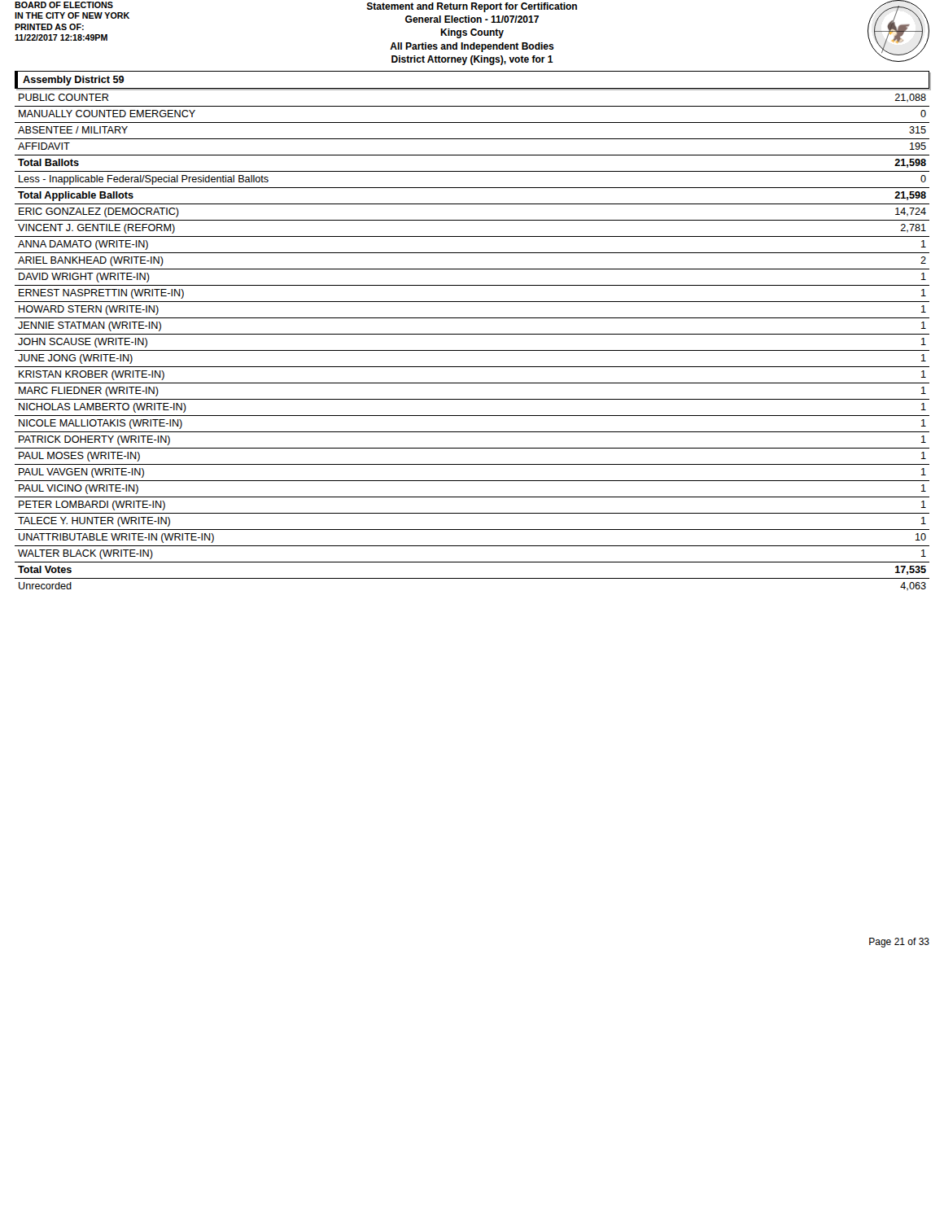BOARD OF ELECTIONS
IN THE CITY OF NEW YORK
PRINTED AS OF:
11/22/2017 12:18:49PM
Statement and Return Report for Certification
General Election - 11/07/2017
Kings County
All Parties and Independent Bodies
District Attorney (Kings), vote for 1
🦅
Assembly District 59
| PUBLIC COUNTER | 21,088 |
| MANUALLY COUNTED EMERGENCY | 0 |
| ABSENTEE / MILITARY | 315 |
| AFFIDAVIT | 195 |
| Total Ballots | 21,598 |
| Less - Inapplicable Federal/Special Presidential Ballots | 0 |
| Total Applicable Ballots | 21,598 |
| ERIC GONZALEZ (DEMOCRATIC) | 14,724 |
| VINCENT J. GENTILE (REFORM) | 2,781 |
| ANNA DAMATO (WRITE-IN) | 1 |
| ARIEL BANKHEAD (WRITE-IN) | 2 |
| DAVID WRIGHT (WRITE-IN) | 1 |
| ERNEST NASPRETTIN (WRITE-IN) | 1 |
| HOWARD STERN (WRITE-IN) | 1 |
| JENNIE STATMAN (WRITE-IN) | 1 |
| JOHN SCAUSE (WRITE-IN) | 1 |
| JUNE JONG (WRITE-IN) | 1 |
| KRISTAN KROBER (WRITE-IN) | 1 |
| MARC FLIEDNER (WRITE-IN) | 1 |
| NICHOLAS LAMBERTO (WRITE-IN) | 1 |
| NICOLE MALLIOTAKIS (WRITE-IN) | 1 |
| PATRICK DOHERTY (WRITE-IN) | 1 |
| PAUL MOSES (WRITE-IN) | 1 |
| PAUL VAVGEN (WRITE-IN) | 1 |
| PAUL VICINO (WRITE-IN) | 1 |
| PETER LOMBARDI (WRITE-IN) | 1 |
| TALECE Y. HUNTER (WRITE-IN) | 1 |
| UNATTRIBUTABLE WRITE-IN (WRITE-IN) | 10 |
| WALTER BLACK (WRITE-IN) | 1 |
| Total Votes | 17,535 |
| Unrecorded | 4,063 |
Page 21 of 33